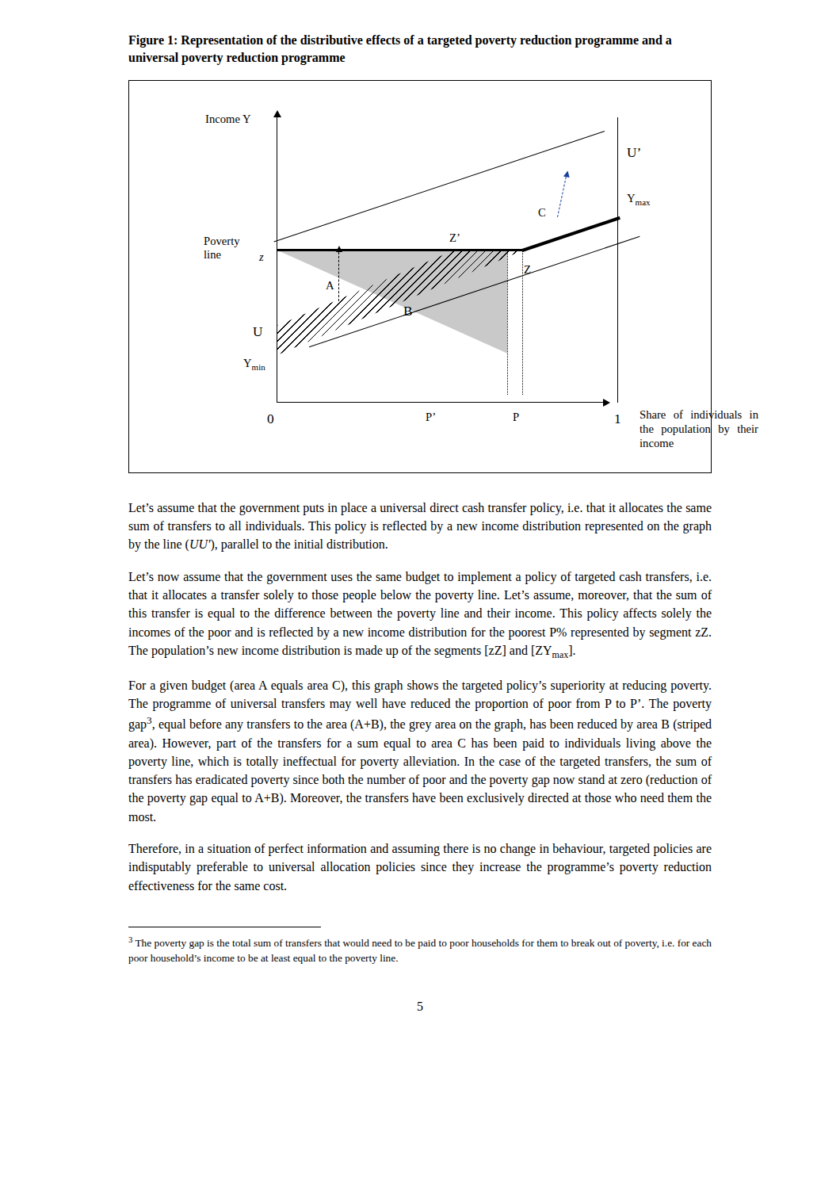Figure 1: Representation of the distributive effects of a targeted poverty reduction programme and a universal poverty reduction programme
Income Y Poverty
line z U’ Ymax Ymin U Z’ Z C A B 0 P’ P 1 Share of individuals in the population by their income
Let’s assume that the government puts in place a universal direct cash transfer policy, i.e. that it allocates the same sum of transfers to all individuals. This policy is reflected by a new income distribution represented on the graph by the line (UU'), parallel to the initial distribution.
Let’s now assume that the government uses the same budget to implement a policy of targeted cash transfers, i.e. that it allocates a transfer solely to those people below the poverty line. Let’s assume, moreover, that the sum of this transfer is equal to the difference between the poverty line and their income. This policy affects solely the incomes of the poor and is reflected by a new income distribution for the poorest P% represented by segment zZ. The population’s new income distribution is made up of the segments [zZ] and [ZYmax].
For a given budget (area A equals area C), this graph shows the targeted policy’s superiority at reducing poverty. The programme of universal transfers may well have reduced the proportion of poor from P to P’. The poverty gap3, equal before any transfers to the area (A+B), the grey area on the graph, has been reduced by area B (striped area). However, part of the transfers for a sum equal to area C has been paid to individuals living above the poverty line, which is totally ineffectual for poverty alleviation. In the case of the targeted transfers, the sum of transfers has eradicated poverty since both the number of poor and the poverty gap now stand at zero (reduction of the poverty gap equal to A+B). Moreover, the transfers have been exclusively directed at those who need them the most.
Therefore, in a situation of perfect information and assuming there is no change in behaviour, targeted policies are indisputably preferable to universal allocation policies since they increase the programme’s poverty reduction effectiveness for the same cost.
3 The poverty gap is the total sum of transfers that would need to be paid to poor households for them to break out of poverty, i.e. for each poor household’s income to be at least equal to the poverty line.
5